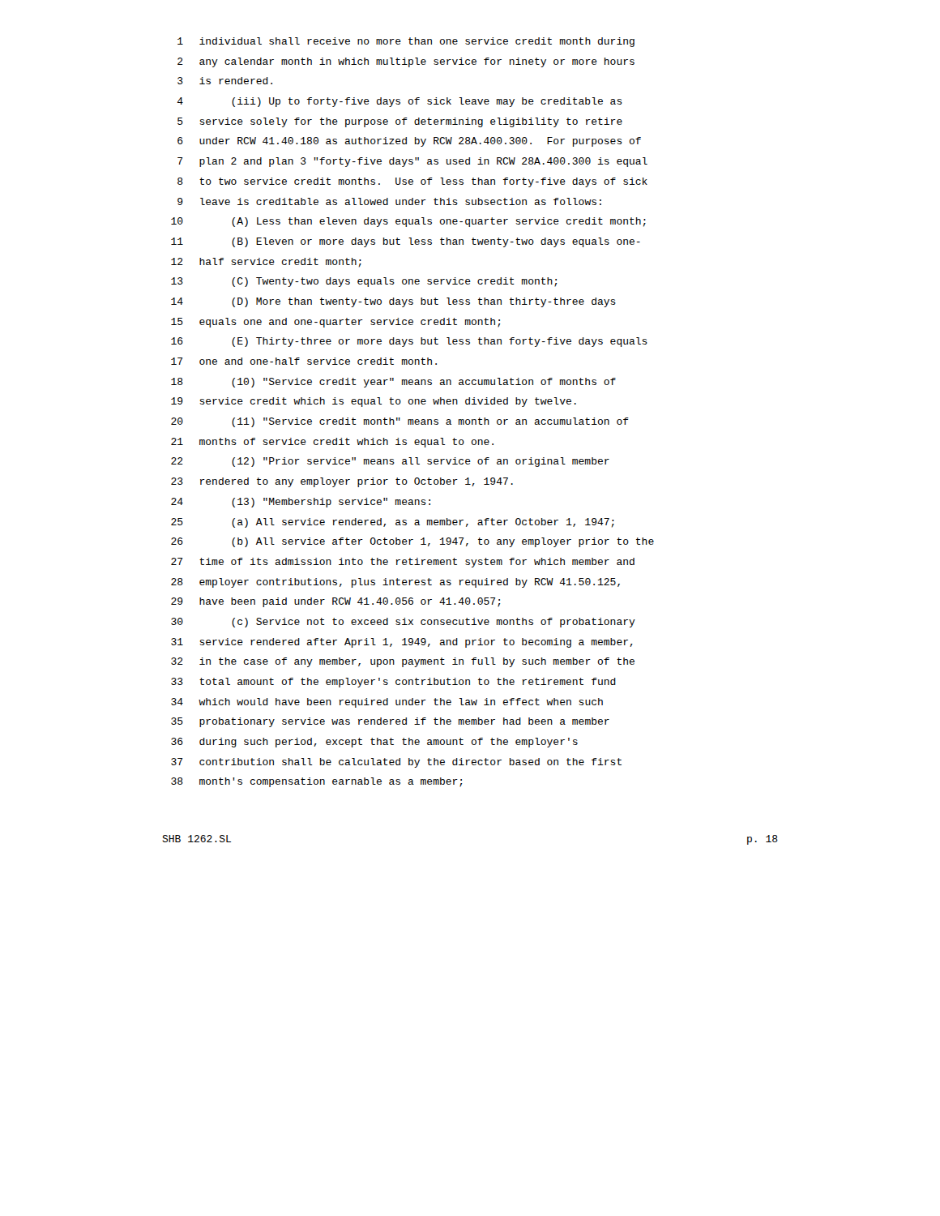individual shall receive no more than one service credit month during
any calendar month in which multiple service for ninety or more hours
is rendered.
(iii) Up to forty-five days of sick leave may be creditable as
service solely for the purpose of determining eligibility to retire
under RCW 41.40.180 as authorized by RCW 28A.400.300. For purposes of
plan 2 and plan 3 "forty-five days" as used in RCW 28A.400.300 is equal
to two service credit months. Use of less than forty-five days of sick
leave is creditable as allowed under this subsection as follows:
(A) Less than eleven days equals one-quarter service credit month;
(B) Eleven or more days but less than twenty-two days equals one-
half service credit month;
(C) Twenty-two days equals one service credit month;
(D) More than twenty-two days but less than thirty-three days
equals one and one-quarter service credit month;
(E) Thirty-three or more days but less than forty-five days equals
one and one-half service credit month.
(10) "Service credit year" means an accumulation of months of
service credit which is equal to one when divided by twelve.
(11) "Service credit month" means a month or an accumulation of
months of service credit which is equal to one.
(12) "Prior service" means all service of an original member
rendered to any employer prior to October 1, 1947.
(13) "Membership service" means:
(a) All service rendered, as a member, after October 1, 1947;
(b) All service after October 1, 1947, to any employer prior to the
time of its admission into the retirement system for which member and
employer contributions, plus interest as required by RCW 41.50.125,
have been paid under RCW 41.40.056 or 41.40.057;
(c) Service not to exceed six consecutive months of probationary
service rendered after April 1, 1949, and prior to becoming a member,
in the case of any member, upon payment in full by such member of the
total amount of the employer's contribution to the retirement fund
which would have been required under the law in effect when such
probationary service was rendered if the member had been a member
during such period, except that the amount of the employer's
contribution shall be calculated by the director based on the first
month's compensation earnable as a member;
SHB 1262.SL p. 18